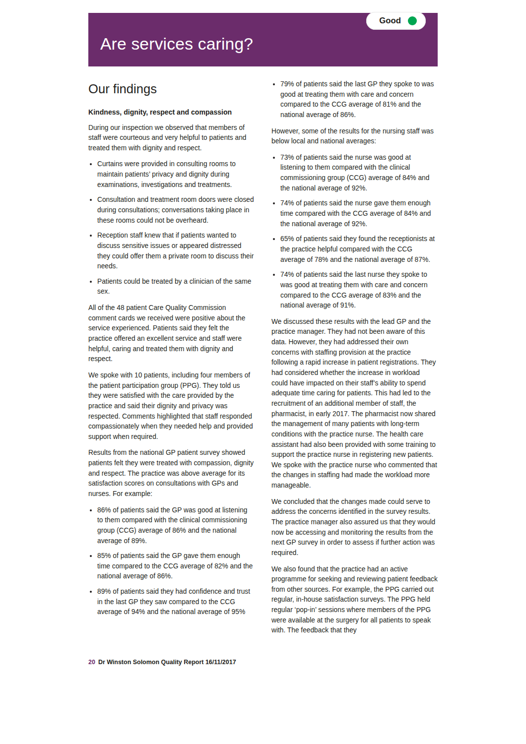Good
Are services caring?
Our findings
Kindness, dignity, respect and compassion
During our inspection we observed that members of staff were courteous and very helpful to patients and treated them with dignity and respect.
Curtains were provided in consulting rooms to maintain patients’ privacy and dignity during examinations, investigations and treatments.
Consultation and treatment room doors were closed during consultations; conversations taking place in these rooms could not be overheard.
Reception staff knew that if patients wanted to discuss sensitive issues or appeared distressed they could offer them a private room to discuss their needs.
Patients could be treated by a clinician of the same sex.
All of the 48 patient Care Quality Commission comment cards we received were positive about the service experienced. Patients said they felt the practice offered an excellent service and staff were helpful, caring and treated them with dignity and respect.
We spoke with 10 patients, including four members of the patient participation group (PPG). They told us they were satisfied with the care provided by the practice and said their dignity and privacy was respected. Comments highlighted that staff responded compassionately when they needed help and provided support when required.
Results from the national GP patient survey showed patients felt they were treated with compassion, dignity and respect. The practice was above average for its satisfaction scores on consultations with GPs and nurses. For example:
86% of patients said the GP was good at listening to them compared with the clinical commissioning group (CCG) average of 86% and the national average of 89%.
85% of patients said the GP gave them enough time compared to the CCG average of 82% and the national average of 86%.
89% of patients said they had confidence and trust in the last GP they saw compared to the CCG average of 94% and the national average of 95%
79% of patients said the last GP they spoke to was good at treating them with care and concern compared to the CCG average of 81% and the national average of 86%.
However, some of the results for the nursing staff was below local and national averages:
73% of patients said the nurse was good at listening to them compared with the clinical commissioning group (CCG) average of 84% and the national average of 92%.
74% of patients said the nurse gave them enough time compared with the CCG average of 84% and the national average of 92%.
65% of patients said they found the receptionists at the practice helpful compared with the CCG average of 78% and the national average of 87%.
74% of patients said the last nurse they spoke to was good at treating them with care and concern compared to the CCG average of 83% and the national average of 91%.
We discussed these results with the lead GP and the practice manager. They had not been aware of this data. However, they had addressed their own concerns with staffing provision at the practice following a rapid increase in patient registrations. They had considered whether the increase in workload could have impacted on their staff’s ability to spend adequate time caring for patients. This had led to the recruitment of an additional member of staff, the pharmacist, in early 2017. The pharmacist now shared the management of many patients with long-term conditions with the practice nurse. The health care assistant had also been provided with some training to support the practice nurse in registering new patients. We spoke with the practice nurse who commented that the changes in staffing had made the workload more manageable.
We concluded that the changes made could serve to address the concerns identified in the survey results. The practice manager also assured us that they would now be accessing and monitoring the results from the next GP survey in order to assess if further action was required.
We also found that the practice had an active programme for seeking and reviewing patient feedback from other sources. For example, the PPG carried out regular, in-house satisfaction surveys. The PPG held regular ‘pop-in’ sessions where members of the PPG were available at the surgery for all patients to speak with. The feedback that they
20 Dr Winston Solomon Quality Report 16/11/2017